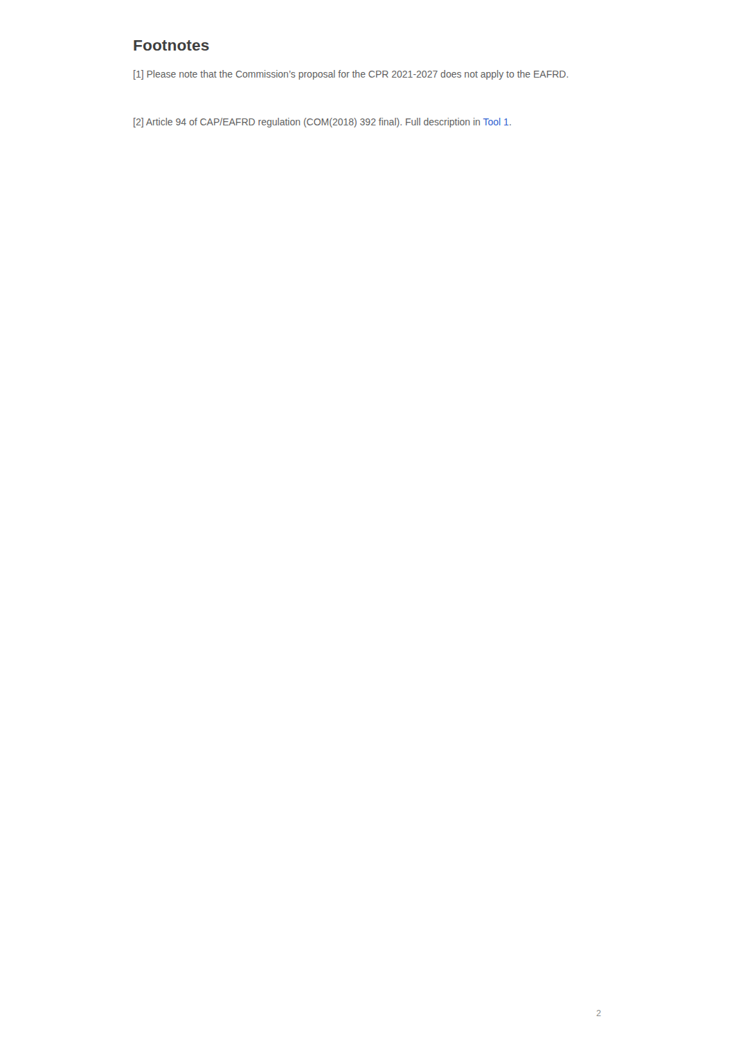Footnotes
[1] Please note that the Commission’s proposal for the CPR 2021-2027 does not apply to the EAFRD.
[2] Article 94 of CAP/EAFRD regulation (COM(2018) 392 final). Full description in Tool 1.
2